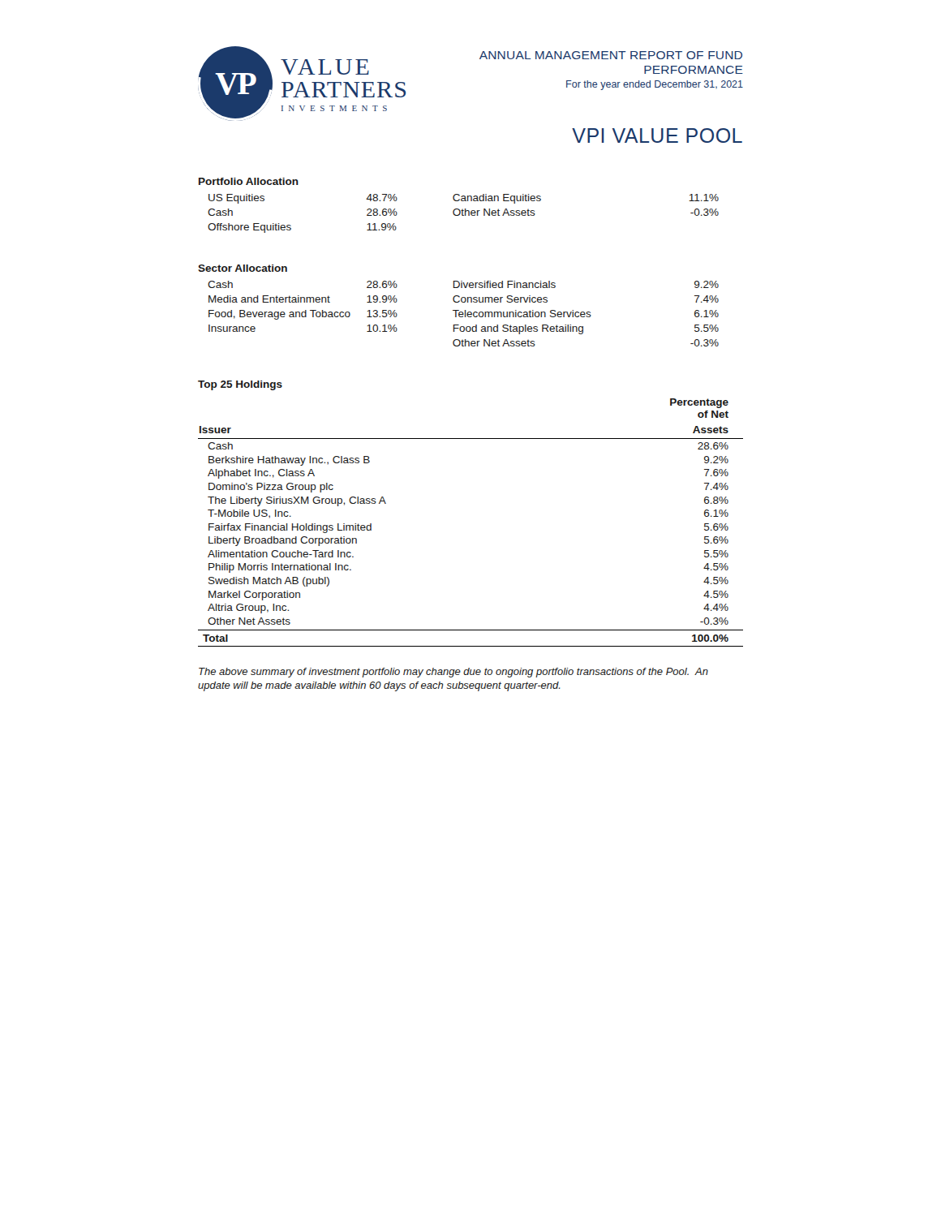VP
VALUE
PARTNERS
INVESTMENTS
ANNUAL MANAGEMENT REPORT OF FUND PERFORMANCE
For the year ended December 31, 2021
VPI VALUE POOL
Portfolio Allocation
| US Equities | 48.7% | Canadian Equities | 11.1% |
| Cash | 28.6% | Other Net Assets | -0.3% |
| Offshore Equities | 11.9% | | |
Sector Allocation
| Cash | 28.6% | Diversified Financials | 9.2% |
| Media and Entertainment | 19.9% | Consumer Services | 7.4% |
| Food, Beverage and Tobacco | 13.5% | Telecommunication Services | 6.1% |
| Insurance | 10.1% | Food and Staples Retailing | 5.5% |
| | | Other Net Assets | -0.3% |
Top 25 Holdings
| | Percentage of Net |
| --- | --- |
| Issuer | Assets |
| Cash | 28.6% |
| Berkshire Hathaway Inc., Class B | 9.2% |
| Alphabet Inc., Class A | 7.6% |
| Domino's Pizza Group plc | 7.4% |
| The Liberty SiriusXM Group, Class A | 6.8% |
| T-Mobile US, Inc. | 6.1% |
| Fairfax Financial Holdings Limited | 5.6% |
| Liberty Broadband Corporation | 5.6% |
| Alimentation Couche-Tard Inc. | 5.5% |
| Philip Morris International Inc. | 4.5% |
| Swedish Match AB (publ) | 4.5% |
| Markel Corporation | 4.5% |
| Altria Group, Inc. | 4.4% |
| Other Net Assets | -0.3% |
| Total | 100.0% |
The above summary of investment portfolio may change due to ongoing portfolio transactions of the Pool. An update will be made available within 60 days of each subsequent quarter-end.